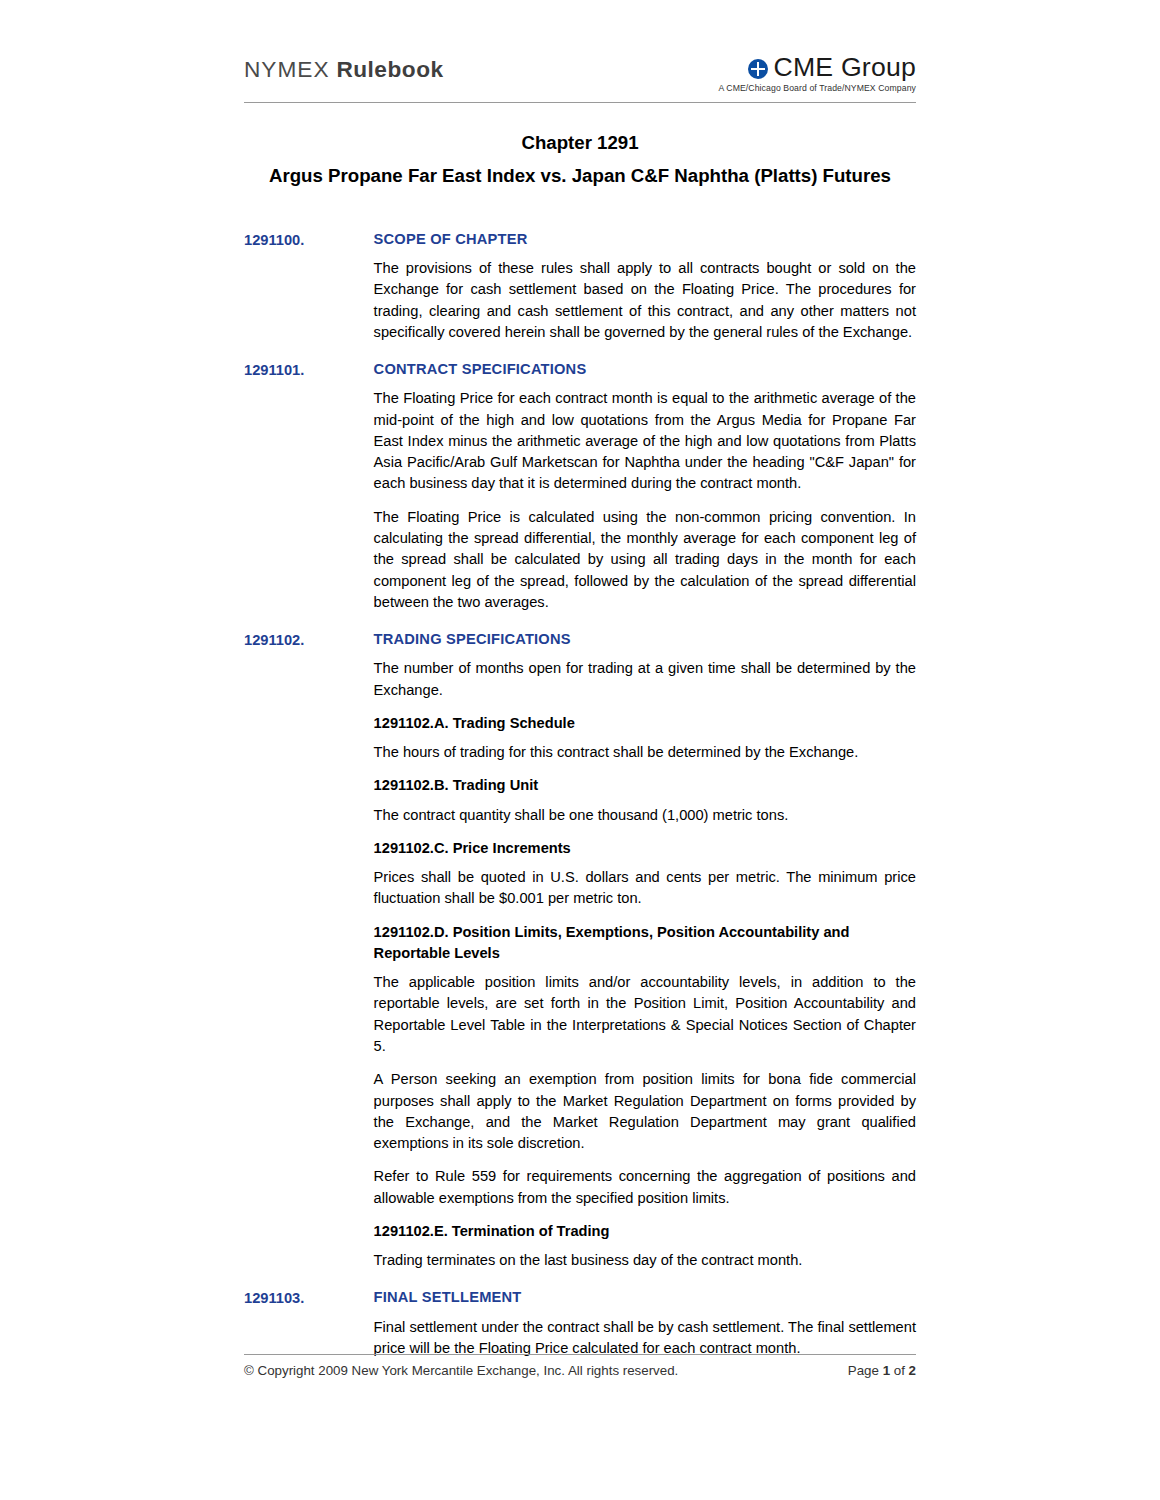NYMEX Rulebook
CME Group
A CME/Chicago Board of Trade/NYMEX Company
Chapter 1291
Argus Propane Far East Index vs. Japan C&F Naphtha (Platts) Futures
1291100.
SCOPE OF CHAPTER
The provisions of these rules shall apply to all contracts bought or sold on the Exchange for cash settlement based on the Floating Price. The procedures for trading, clearing and cash settlement of this contract, and any other matters not specifically covered herein shall be governed by the general rules of the Exchange.
1291101.
CONTRACT SPECIFICATIONS
The Floating Price for each contract month is equal to the arithmetic average of the mid-point of the high and low quotations from the Argus Media for Propane Far East Index minus the arithmetic average of the high and low quotations from Platts Asia Pacific/Arab Gulf Marketscan for Naphtha under the heading "C&F Japan" for each business day that it is determined during the contract month.
The Floating Price is calculated using the non-common pricing convention. In calculating the spread differential, the monthly average for each component leg of the spread shall be calculated by using all trading days in the month for each component leg of the spread, followed by the calculation of the spread differential between the two averages.
1291102.
TRADING SPECIFICATIONS
The number of months open for trading at a given time shall be determined by the Exchange.
1291102.A. Trading Schedule
The hours of trading for this contract shall be determined by the Exchange.
1291102.B. Trading Unit
The contract quantity shall be one thousand (1,000) metric tons.
1291102.C. Price Increments
Prices shall be quoted in U.S. dollars and cents per metric. The minimum price fluctuation shall be $0.001 per metric ton.
1291102.D. Position Limits, Exemptions, Position Accountability and Reportable Levels
The applicable position limits and/or accountability levels, in addition to the reportable levels, are set forth in the Position Limit, Position Accountability and Reportable Level Table in the Interpretations & Special Notices Section of Chapter 5.
A Person seeking an exemption from position limits for bona fide commercial purposes shall apply to the Market Regulation Department on forms provided by the Exchange, and the Market Regulation Department may grant qualified exemptions in its sole discretion.
Refer to Rule 559 for requirements concerning the aggregation of positions and allowable exemptions from the specified position limits.
1291102.E. Termination of Trading
Trading terminates on the last business day of the contract month.
1291103.
FINAL SETLLEMENT
Final settlement under the contract shall be by cash settlement. The final settlement price will be the Floating Price calculated for each contract month.
© Copyright 2009 New York Mercantile Exchange, Inc. All rights reserved.
Page 1 of 2